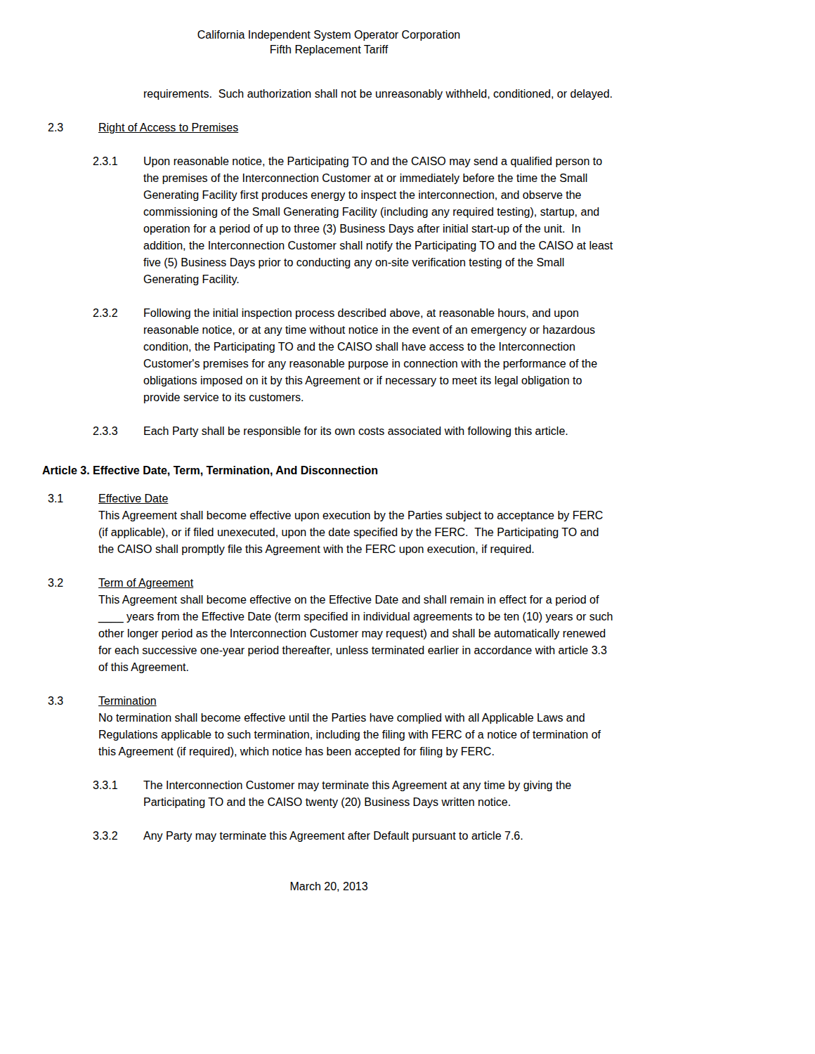California Independent System Operator Corporation
Fifth Replacement Tariff
requirements. Such authorization shall not be unreasonably withheld, conditioned, or delayed.
2.3
Right of Access to Premises
2.3.1
Upon reasonable notice, the Participating TO and the CAISO may send a qualified person to the premises of the Interconnection Customer at or immediately before the time the Small Generating Facility first produces energy to inspect the interconnection, and observe the commissioning of the Small Generating Facility (including any required testing), startup, and operation for a period of up to three (3) Business Days after initial start-up of the unit. In addition, the Interconnection Customer shall notify the Participating TO and the CAISO at least five (5) Business Days prior to conducting any on-site verification testing of the Small Generating Facility.
2.3.2
Following the initial inspection process described above, at reasonable hours, and upon reasonable notice, or at any time without notice in the event of an emergency or hazardous condition, the Participating TO and the CAISO shall have access to the Interconnection Customer's premises for any reasonable purpose in connection with the performance of the obligations imposed on it by this Agreement or if necessary to meet its legal obligation to provide service to its customers.
2.3.3
Each Party shall be responsible for its own costs associated with following this article.
Article 3. Effective Date, Term, Termination, And Disconnection
3.1
Effective Date
This Agreement shall become effective upon execution by the Parties subject to acceptance by FERC (if applicable), or if filed unexecuted, upon the date specified by the FERC. The Participating TO and the CAISO shall promptly file this Agreement with the FERC upon execution, if required.
3.2
Term of Agreement
This Agreement shall become effective on the Effective Date and shall remain in effect for a period of ____ years from the Effective Date (term specified in individual agreements to be ten (10) years or such other longer period as the Interconnection Customer may request) and shall be automatically renewed for each successive one-year period thereafter, unless terminated earlier in accordance with article 3.3 of this Agreement.
3.3
Termination
No termination shall become effective until the Parties have complied with all Applicable Laws and Regulations applicable to such termination, including the filing with FERC of a notice of termination of this Agreement (if required), which notice has been accepted for filing by FERC.
3.3.1
The Interconnection Customer may terminate this Agreement at any time by giving the Participating TO and the CAISO twenty (20) Business Days written notice.
3.3.2
Any Party may terminate this Agreement after Default pursuant to article 7.6.
March 20, 2013